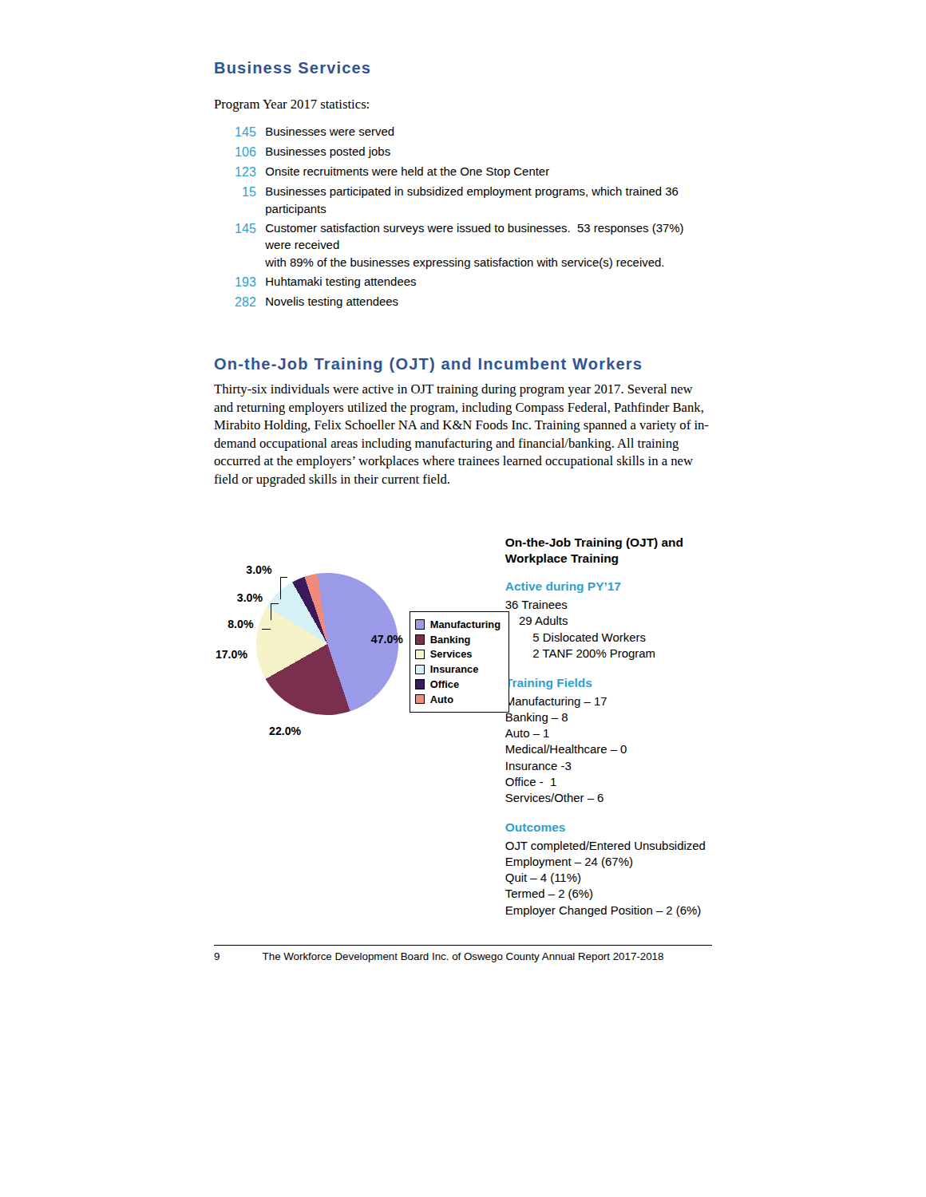Business Services
Program Year 2017 statistics:
145
Businesses were served
106
Businesses posted jobs
123
Onsite recruitments were held at the One Stop Center
15
Businesses participated in subsidized employment programs, which trained 36 participants
145
Customer satisfaction surveys were issued to businesses. 53 responses (37%) were receivedwith 89% of the businesses expressing satisfaction with service(s) received.
193
Huhtamaki testing attendees
282
Novelis testing attendees
On-the-Job Training (OJT) and Incumbent Workers
Thirty-six individuals were active in OJT training during program year 2017. Several new and returning employers utilized the program, including Compass Federal, Pathfinder Bank, Mirabito Holding, Felix Schoeller NA and K&N Foods Inc. Training spanned a variety of in-demand occupational areas including manufacturing and financial/banking. All training occurred at the employers’ workplaces where trainees learned occupational skills in a new field or upgraded skills in their current field.
3.0%
3.0%
8.0%
17.0%
22.0%
47.0%
Manufacturing
Banking
Services
Insurance
Office
Auto
On-the-Job Training (OJT) and Workplace Training
Active during PY’17
36 Trainees
29 Adults
5 Dislocated Workers
2 TANF 200% Program
Training Fields
Manufacturing – 17
Banking – 8
Auto – 1
Medical/Healthcare – 0
Insurance -3
Office - 1
Services/Other – 6
Outcomes
OJT completed/Entered Unsubsidized Employment – 24 (67%)
Quit – 4 (11%)
Termed – 2 (6%)
Employer Changed Position – 2 (6%)
9
The Workforce Development Board Inc. of Oswego County Annual Report 2017-2018